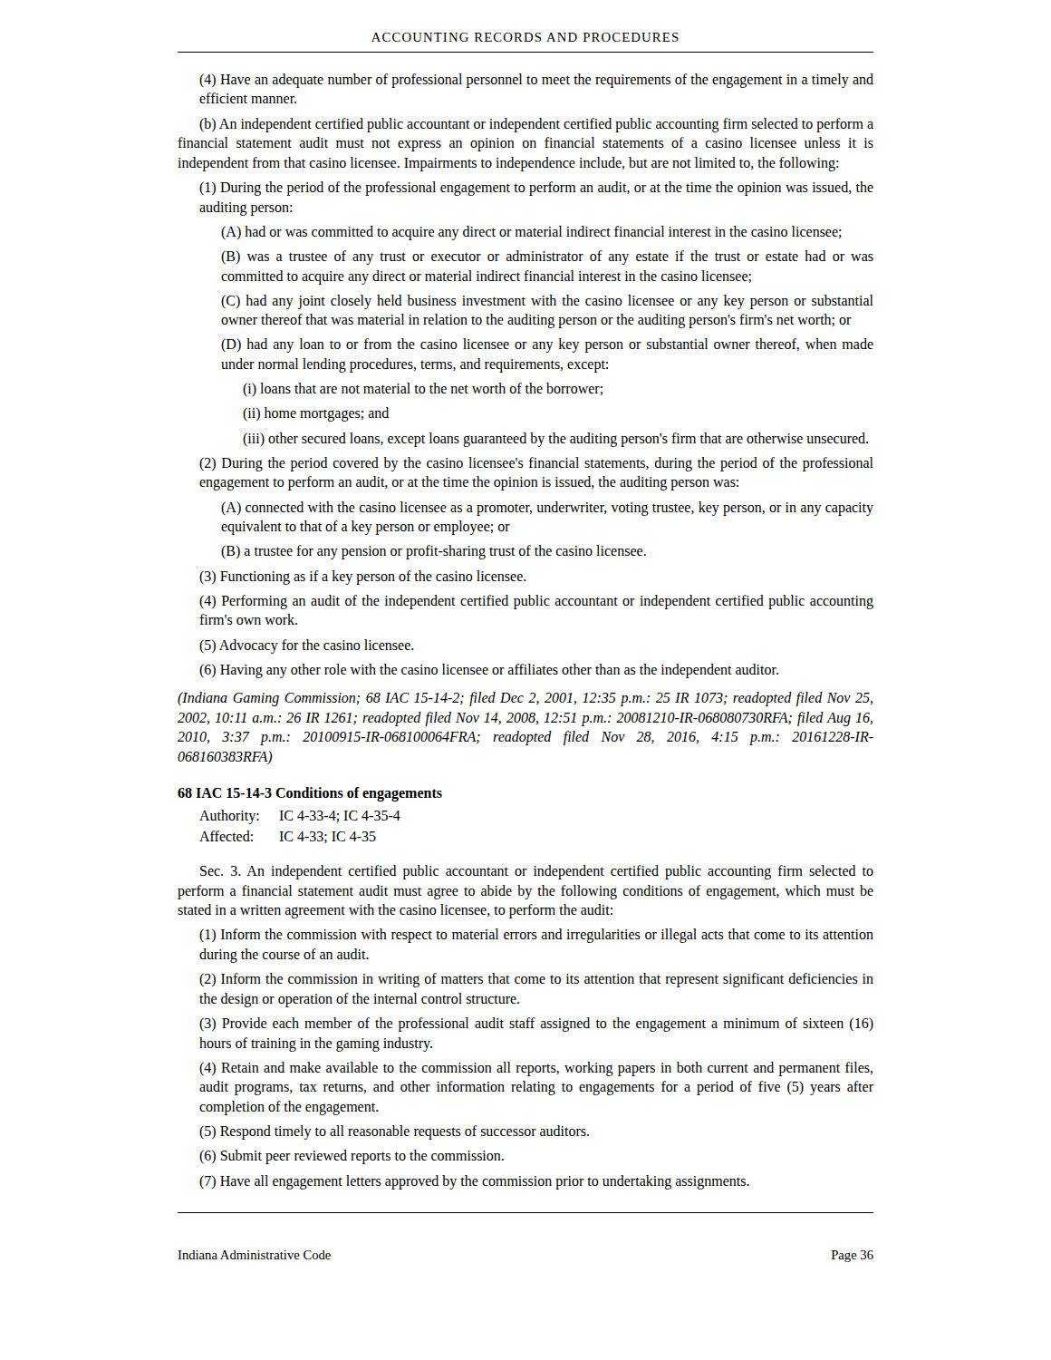ACCOUNTING RECORDS AND PROCEDURES
(4) Have an adequate number of professional personnel to meet the requirements of the engagement in a timely and efficient manner.
(b) An independent certified public accountant or independent certified public accounting firm selected to perform a financial statement audit must not express an opinion on financial statements of a casino licensee unless it is independent from that casino licensee. Impairments to independence include, but are not limited to, the following:
(1) During the period of the professional engagement to perform an audit, or at the time the opinion was issued, the auditing person:
(A) had or was committed to acquire any direct or material indirect financial interest in the casino licensee;
(B) was a trustee of any trust or executor or administrator of any estate if the trust or estate had or was committed to acquire any direct or material indirect financial interest in the casino licensee;
(C) had any joint closely held business investment with the casino licensee or any key person or substantial owner thereof that was material in relation to the auditing person or the auditing person's firm's net worth; or
(D) had any loan to or from the casino licensee or any key person or substantial owner thereof, when made under normal lending procedures, terms, and requirements, except:
(i) loans that are not material to the net worth of the borrower;
(ii) home mortgages; and
(iii) other secured loans, except loans guaranteed by the auditing person's firm that are otherwise unsecured.
(2) During the period covered by the casino licensee's financial statements, during the period of the professional engagement to perform an audit, or at the time the opinion is issued, the auditing person was:
(A) connected with the casino licensee as a promoter, underwriter, voting trustee, key person, or in any capacity equivalent to that of a key person or employee; or
(B) a trustee for any pension or profit-sharing trust of the casino licensee.
(3) Functioning as if a key person of the casino licensee.
(4) Performing an audit of the independent certified public accountant or independent certified public accounting firm's own work.
(5) Advocacy for the casino licensee.
(6) Having any other role with the casino licensee or affiliates other than as the independent auditor.
(Indiana Gaming Commission; 68 IAC 15-14-2; filed Dec 2, 2001, 12:35 p.m.: 25 IR 1073; readopted filed Nov 25, 2002, 10:11 a.m.: 26 IR 1261; readopted filed Nov 14, 2008, 12:51 p.m.: 20081210-IR-068080730RFA; filed Aug 16, 2010, 3:37 p.m.: 20100915-IR-068100064FRA; readopted filed Nov 28, 2016, 4:15 p.m.: 20161228-IR-068160383RFA)
68 IAC 15-14-3 Conditions of engagements
Authority: IC 4-33-4; IC 4-35-4
Affected: IC 4-33; IC 4-35
Sec. 3. An independent certified public accountant or independent certified public accounting firm selected to perform a financial statement audit must agree to abide by the following conditions of engagement, which must be stated in a written agreement with the casino licensee, to perform the audit:
(1) Inform the commission with respect to material errors and irregularities or illegal acts that come to its attention during the course of an audit.
(2) Inform the commission in writing of matters that come to its attention that represent significant deficiencies in the design or operation of the internal control structure.
(3) Provide each member of the professional audit staff assigned to the engagement a minimum of sixteen (16) hours of training in the gaming industry.
(4) Retain and make available to the commission all reports, working papers in both current and permanent files, audit programs, tax returns, and other information relating to engagements for a period of five (5) years after completion of the engagement.
(5) Respond timely to all reasonable requests of successor auditors.
(6) Submit peer reviewed reports to the commission.
(7) Have all engagement letters approved by the commission prior to undertaking assignments.
Indiana Administrative Code Page 36